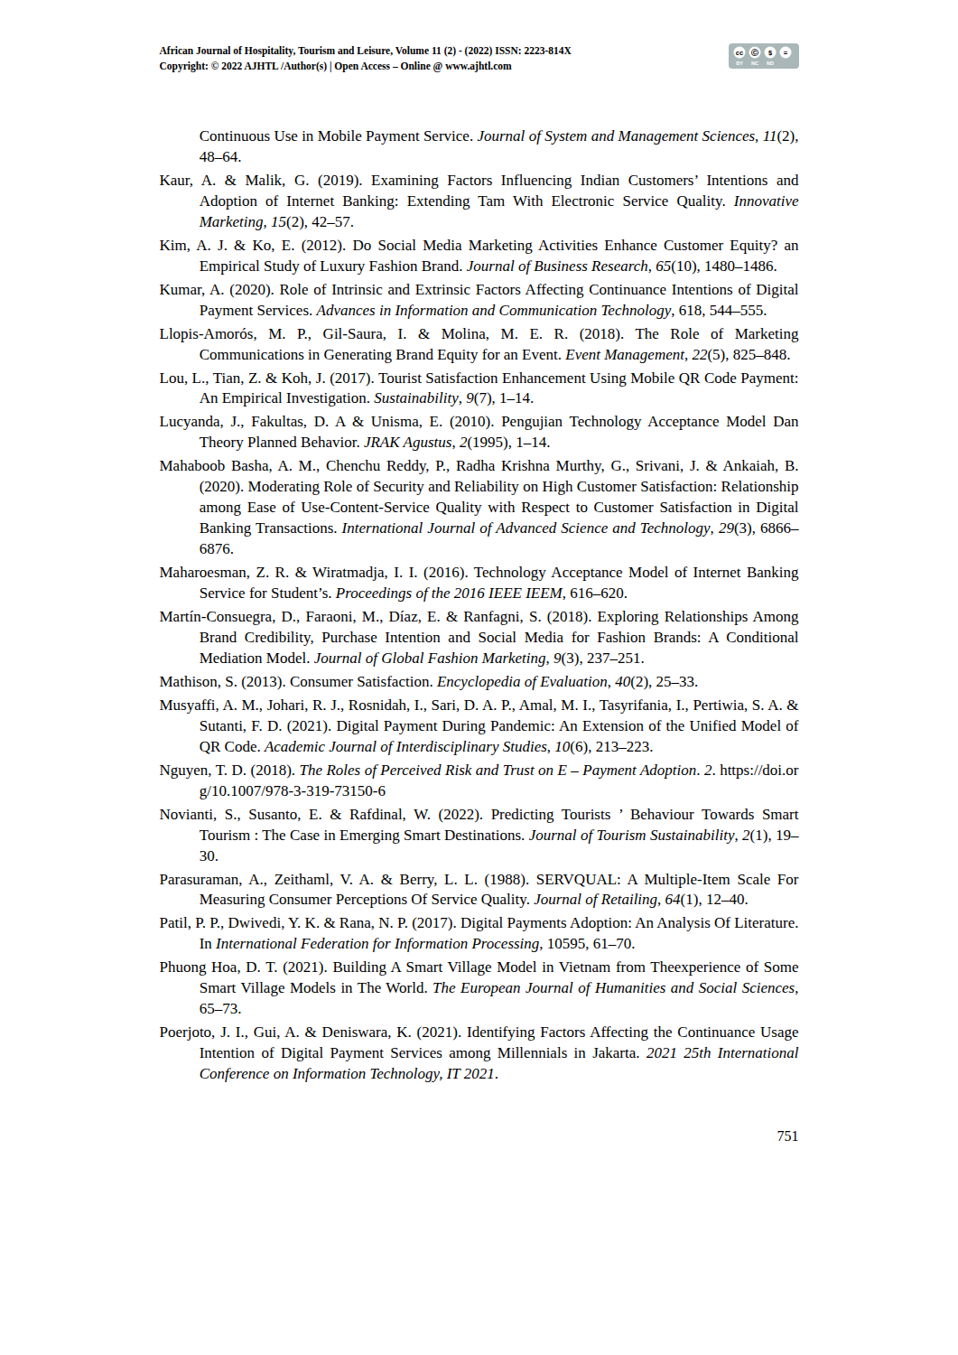African Journal of Hospitality, Tourism and Leisure, Volume 11 (2) - (2022) ISSN: 2223-814X Copyright: © 2022 AJHTL /Author(s) | Open Access – Online @ www.ajhtl.com
cc Ⓒ $ = BY NC ND
Continuous Use in Mobile Payment Service. Journal of System and Management Sciences, 11(2), 48–64.
Kaur, A. & Malik, G. (2019). Examining Factors Influencing Indian Customers’ Intentions and Adoption of Internet Banking: Extending Tam With Electronic Service Quality. Innovative Marketing, 15(2), 42–57.
Kim, A. J. & Ko, E. (2012). Do Social Media Marketing Activities Enhance Customer Equity? an Empirical Study of Luxury Fashion Brand. Journal of Business Research, 65(10), 1480–1486.
Kumar, A. (2020). Role of Intrinsic and Extrinsic Factors Affecting Continuance Intentions of Digital Payment Services. Advances in Information and Communication Technology, 618, 544–555.
Llopis-Amorós, M. P., Gil-Saura, I. & Molina, M. E. R. (2018). The Role of Marketing Communications in Generating Brand Equity for an Event. Event Management, 22(5), 825–848.
Lou, L., Tian, Z. & Koh, J. (2017). Tourist Satisfaction Enhancement Using Mobile QR Code Payment: An Empirical Investigation. Sustainability, 9(7), 1–14.
Lucyanda, J., Fakultas, D. A & Unisma, E. (2010). Pengujian Technology Acceptance Model Dan Theory Planned Behavior. JRAK Agustus, 2(1995), 1–14.
Mahaboob Basha, A. M., Chenchu Reddy, P., Radha Krishna Murthy, G., Srivani, J. & Ankaiah, B. (2020). Moderating Role of Security and Reliability on High Customer Satisfaction: Relationship among Ease of Use-Content-Service Quality with Respect to Customer Satisfaction in Digital Banking Transactions. International Journal of Advanced Science and Technology, 29(3), 6866–6876.
Maharoesman, Z. R. & Wiratmadja, I. I. (2016). Technology Acceptance Model of Internet Banking Service for Student’s. Proceedings of the 2016 IEEE IEEM, 616–620.
Martín-Consuegra, D., Faraoni, M., Díaz, E. & Ranfagni, S. (2018). Exploring Relationships Among Brand Credibility, Purchase Intention and Social Media for Fashion Brands: A Conditional Mediation Model. Journal of Global Fashion Marketing, 9(3), 237–251.
Mathison, S. (2013). Consumer Satisfaction. Encyclopedia of Evaluation, 40(2), 25–33.
Musyaffi, A. M., Johari, R. J., Rosnidah, I., Sari, D. A. P., Amal, M. I., Tasyrifania, I., Pertiwia, S. A. & Sutanti, F. D. (2021). Digital Payment During Pandemic: An Extension of the Unified Model of QR Code. Academic Journal of Interdisciplinary Studies, 10(6), 213–223.
Nguyen, T. D. (2018). The Roles of Perceived Risk and Trust on E – Payment Adoption. 2. https://doi.org/10.1007/978-3-319-73150-6
Novianti, S., Susanto, E. & Rafdinal, W. (2022). Predicting Tourists ’ Behaviour Towards Smart Tourism : The Case in Emerging Smart Destinations. Journal of Tourism Sustainability, 2(1), 19–30.
Parasuraman, A., Zeithaml, V. A. & Berry, L. L. (1988). SERVQUAL: A Multiple-Item Scale For Measuring Consumer Perceptions Of Service Quality. Journal of Retailing, 64(1), 12–40.
Patil, P. P., Dwivedi, Y. K. & Rana, N. P. (2017). Digital Payments Adoption: An Analysis Of Literature. In International Federation for Information Processing, 10595, 61–70.
Phuong Hoa, D. T. (2021). Building A Smart Village Model in Vietnam from Theexperience of Some Smart Village Models in The World. The European Journal of Humanities and Social Sciences, 65–73.
Poerjoto, J. I., Gui, A. & Deniswara, K. (2021). Identifying Factors Affecting the Continuance Usage Intention of Digital Payment Services among Millennials in Jakarta. 2021 25th International Conference on Information Technology, IT 2021.
751